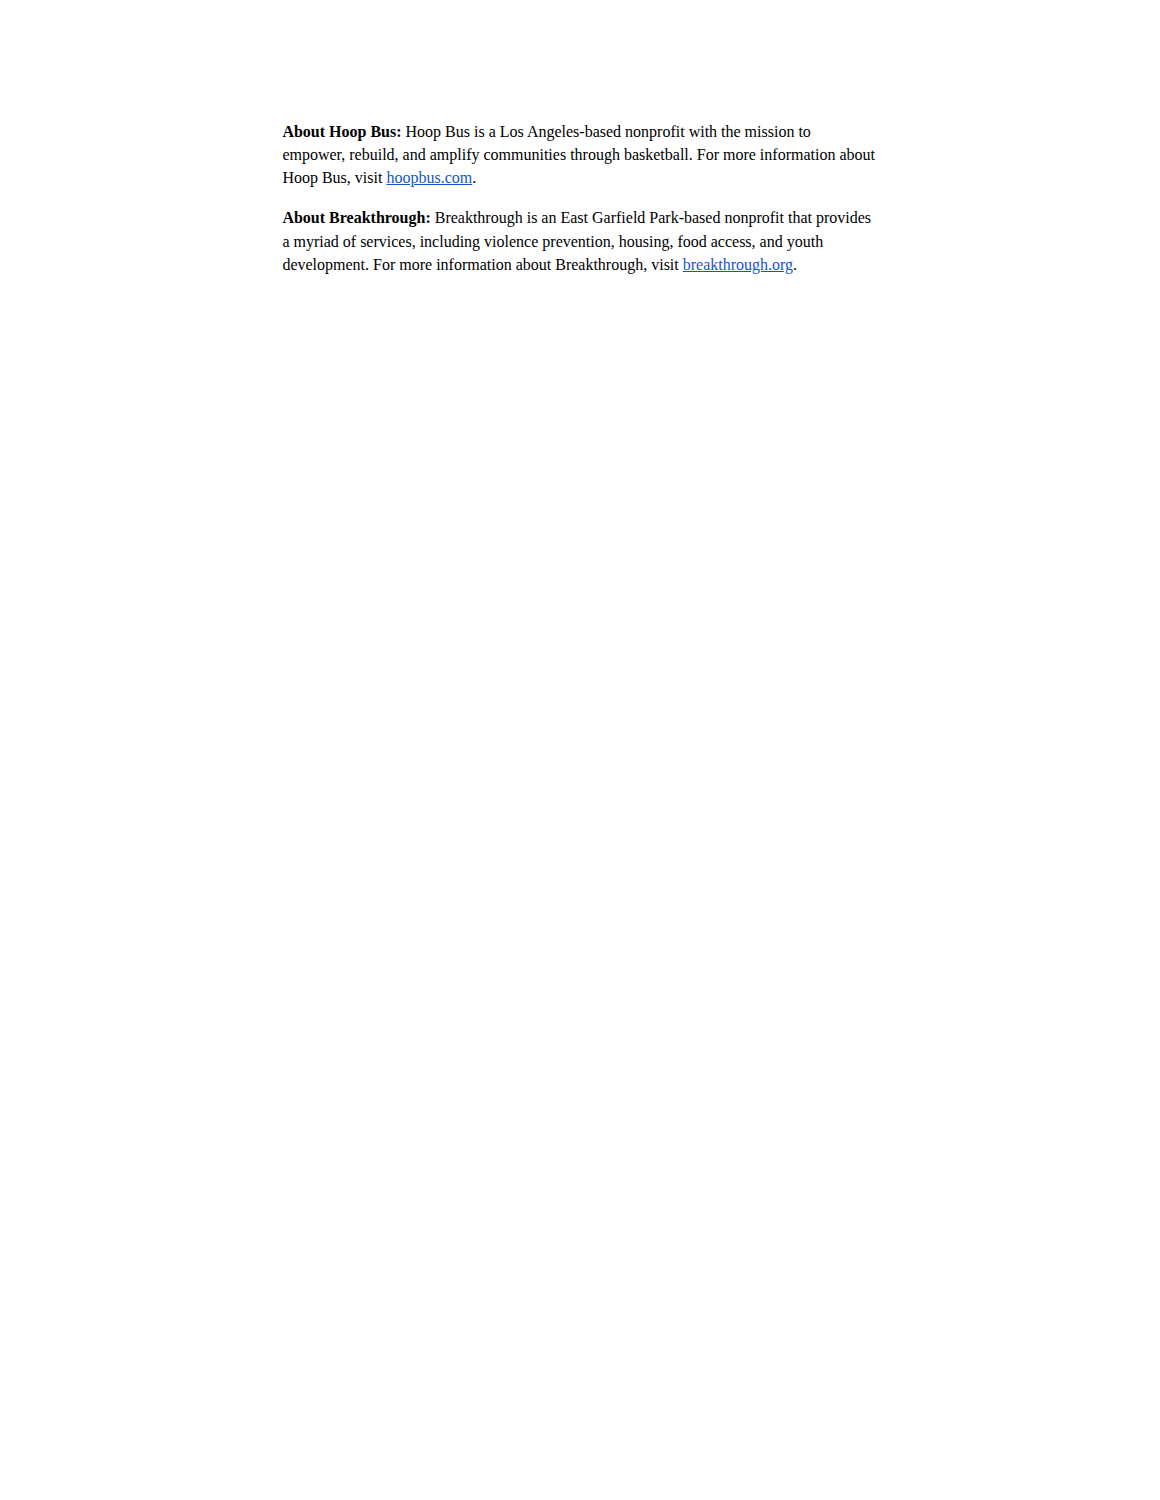About Hoop Bus: Hoop Bus is a Los Angeles-based nonprofit with the mission to empower, rebuild, and amplify communities through basketball. For more information about Hoop Bus, visit hoopbus.com.
About Breakthrough: Breakthrough is an East Garfield Park-based nonprofit that provides a myriad of services, including violence prevention, housing, food access, and youth development. For more information about Breakthrough, visit breakthrough.org.